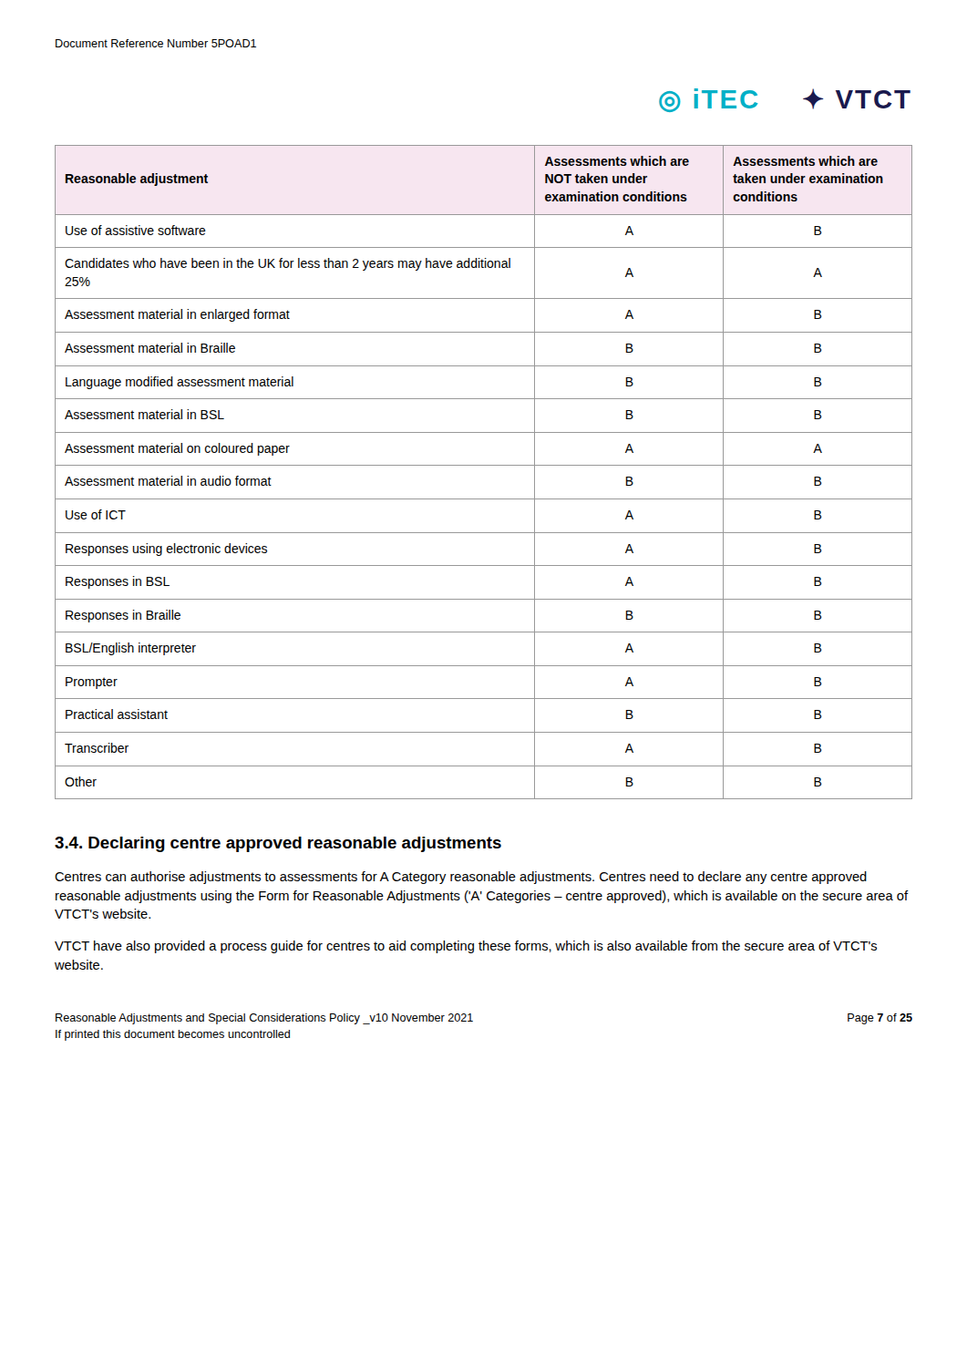Document Reference Number 5POAD1
◎ iTEC ✦ VTCT
| Reasonable adjustment | Assessments which are NOT taken under examination conditions | Assessments which are taken under examination conditions |
| --- | --- | --- |
| Use of assistive software | A | B |
| Candidates who have been in the UK for less than 2 years may have additional 25% | A | A |
| Assessment material in enlarged format | A | B |
| Assessment material in Braille | B | B |
| Language modified assessment material | B | B |
| Assessment material in BSL | B | B |
| Assessment material on coloured paper | A | A |
| Assessment material in audio format | B | B |
| Use of ICT | A | B |
| Responses using electronic devices | A | B |
| Responses in BSL | A | B |
| Responses in Braille | B | B |
| BSL/English interpreter | A | B |
| Prompter | A | B |
| Practical assistant | B | B |
| Transcriber | A | B |
| Other | B | B |
3.4. Declaring centre approved reasonable adjustments
Centres can authorise adjustments to assessments for A Category reasonable adjustments. Centres need to declare any centre approved reasonable adjustments using the Form for Reasonable Adjustments ('A' Categories – centre approved), which is available on the secure area of VTCT's website.
VTCT have also provided a process guide for centres to aid completing these forms, which is also available from the secure area of VTCT's website.
Reasonable Adjustments and Special Considerations Policy _v10 November 2021
If printed this document becomes uncontrolled
Page 7 of 25